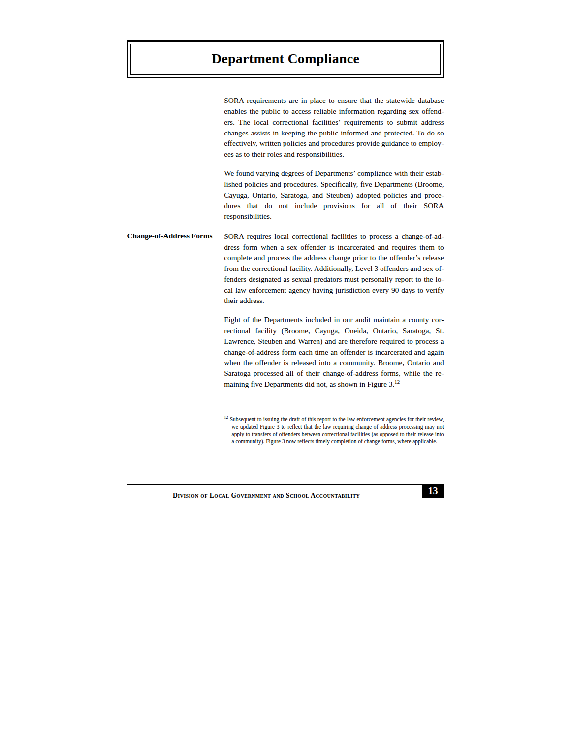Department Compliance
SORA requirements are in place to ensure that the statewide database enables the public to access reliable information regarding sex offenders. The local correctional facilities’ requirements to submit address changes assists in keeping the public informed and protected. To do so effectively, written policies and procedures provide guidance to employees as to their roles and responsibilities.
We found varying degrees of Departments’ compliance with their established policies and procedures. Specifically, five Departments (Broome, Cayuga, Ontario, Saratoga, and Steuben) adopted policies and procedures that do not include provisions for all of their SORA responsibilities.
Change-of-Address Forms
SORA requires local correctional facilities to process a change-of-address form when a sex offender is incarcerated and requires them to complete and process the address change prior to the offender’s release from the correctional facility. Additionally, Level 3 offenders and sex offenders designated as sexual predators must personally report to the local law enforcement agency having jurisdiction every 90 days to verify their address.
Eight of the Departments included in our audit maintain a county correctional facility (Broome, Cayuga, Oneida, Ontario, Saratoga, St. Lawrence, Steuben and Warren) and are therefore required to process a change-of-address form each time an offender is incarcerated and again when the offender is released into a community. Broome, Ontario and Saratoga processed all of their change-of-address forms, while the remaining five Departments did not, as shown in Figure 3.12
12 Subsequent to issuing the draft of this report to the law enforcement agencies for their review, we updated Figure 3 to reflect that the law requiring change-of-address processing may not apply to transfers of offenders between correctional facilities (as opposed to their release into a community). Figure 3 now reflects timely completion of change forms, where applicable.
Division of Local Government and School Accountability
13